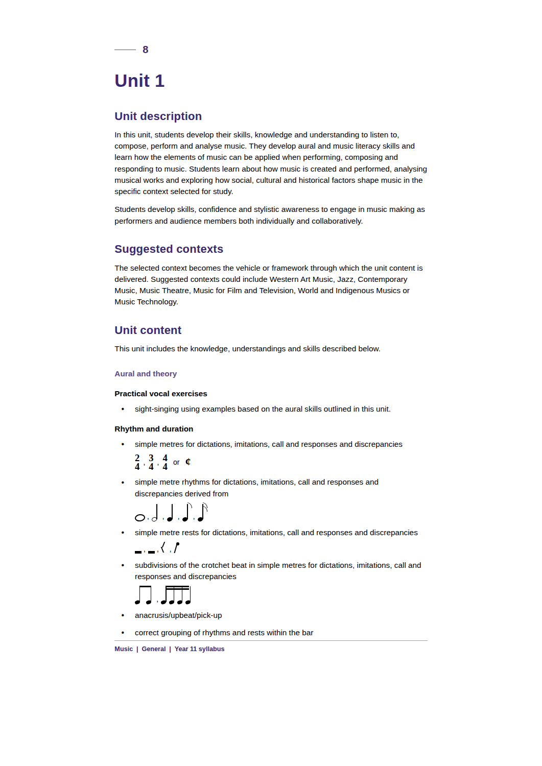8
Unit 1
Unit description
In this unit, students develop their skills, knowledge and understanding to listen to, compose, perform and analyse music. They develop aural and music literacy skills and learn how the elements of music can be applied when performing, composing and responding to music. Students learn about how music is created and performed, analysing musical works and exploring how social, cultural and historical factors shape music in the specific context selected for study.
Students develop skills, confidence and stylistic awareness to engage in music making as performers and audience members both individually and collaboratively.
Suggested contexts
The selected context becomes the vehicle or framework through which the unit content is delivered. Suggested contexts could include Western Art Music, Jazz, Contemporary Music, Music Theatre, Music for Film and Television, World and Indigenous Musics or Music Technology.
Unit content
This unit includes the knowledge, understandings and skills described below.
Aural and theory
Practical vocal exercises
sight-singing using examples based on the aural skills outlined in this unit.
Rhythm and duration
simple metres for dictations, imitations, call and responses and discrepancies
24, 34, 44 or ¢
simple metre rhythms for dictations, imitations, call and responses and discrepancies derived from
, , , ,
simple metre rests for dictations, imitations, call and responses and discrepancies
, , ,
subdivisions of the crotchet beat in simple metres for dictations, imitations, call and responses and discrepancies
,
anacrusis/upbeat/pick-up
correct grouping of rhythms and rests within the bar
Music|General|Year 11 syllabus